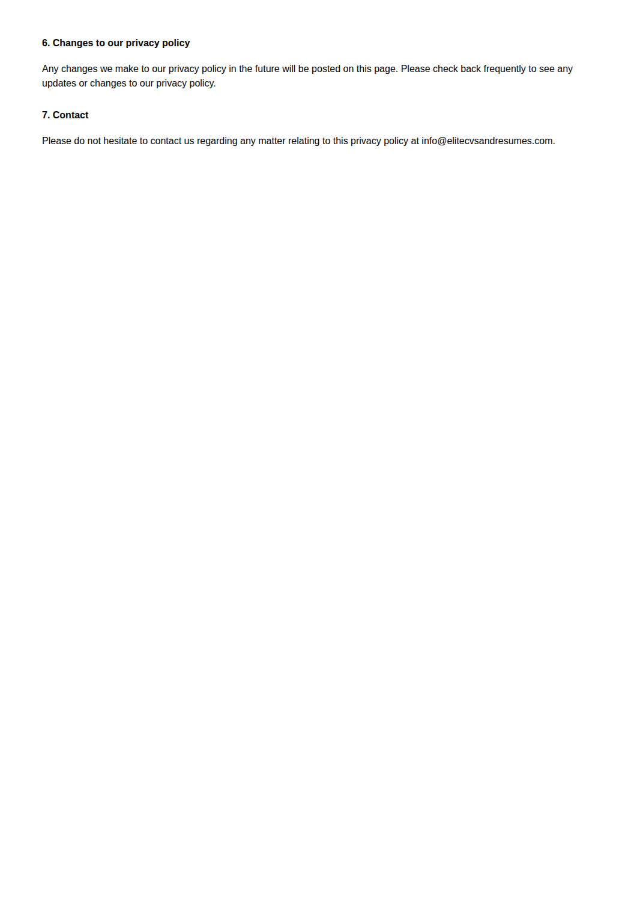6. Changes to our privacy policy
Any changes we make to our privacy policy in the future will be posted on this page. Please check back frequently to see any updates or changes to our privacy policy.
7. Contact
Please do not hesitate to contact us regarding any matter relating to this privacy policy at info@elitecvsandresumes.com.